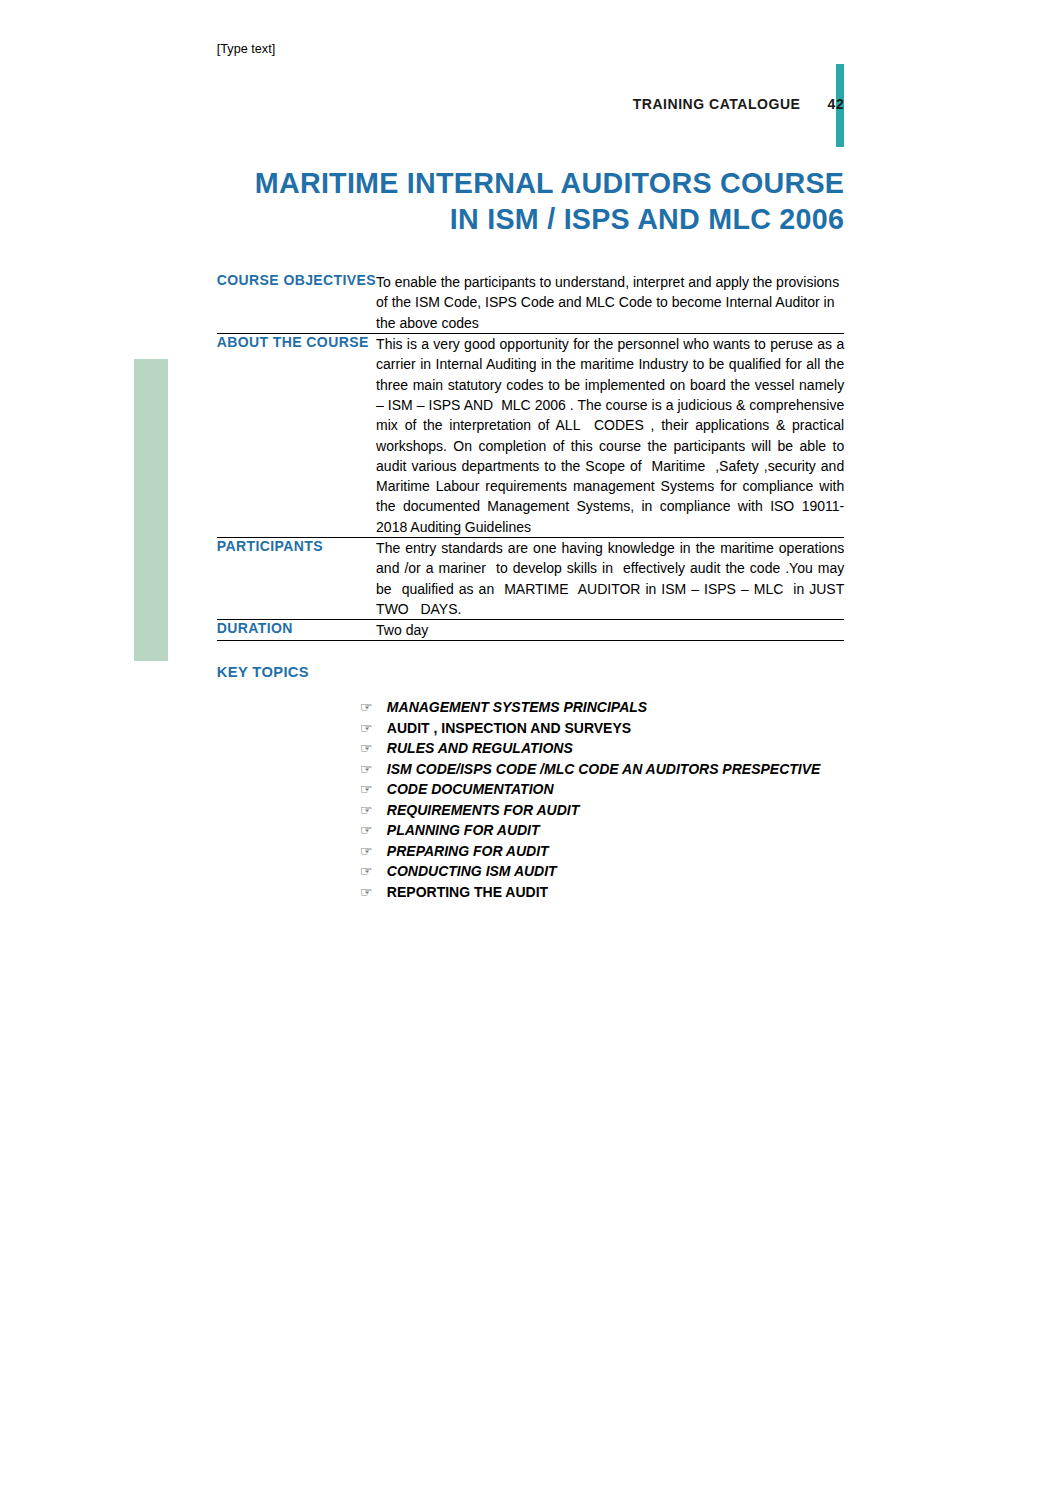[Type text]
TRAINING CATALOGUE 42
MARITIME INTERNAL AUDITORS COURSE
IN ISM / ISPS AND MLC 2006
| COURSE OBJECTIVES | To enable the participants to understand, interpret and apply the provisions of the ISM Code, ISPS Code and MLC Code to become Internal Auditor in the above codes |
| ABOUT THE COURSE | This is a very good opportunity for the personnel who wants to peruse as a carrier in Internal Auditing in the maritime Industry to be qualified for all the three main statutory codes to be implemented on board the vessel namely – ISM – ISPS AND MLC 2006 . The course is a judicious & comprehensive mix of the interpretation of ALL CODES , their applications & practical workshops. On completion of this course the participants will be able to audit various departments to the Scope of Maritime ,Safety ,security and Maritime Labour requirements management Systems for compliance with the documented Management Systems, in compliance with ISO 19011- 2018 Auditing Guidelines |
| PARTICIPANTS | The entry standards are one having knowledge in the maritime operations and /or a mariner to develop skills in effectively audit the code .You may be qualified as an MARTIME AUDITOR in ISM – ISPS – MLC in JUST TWO DAYS. |
| DURATION | Two day |
KEY TOPICS
MANAGEMENT SYSTEMS PRINCIPALS
AUDIT , INSPECTION AND SURVEYS
RULES AND REGULATIONS
ISM CODE/ISPS CODE /MLC CODE AN AUDITORS PRESPECTIVE
CODE DOCUMENTATION
REQUIREMENTS FOR AUDIT
PLANNING FOR AUDIT
PREPARING FOR AUDIT
CONDUCTING ISM AUDIT
REPORTING THE AUDIT